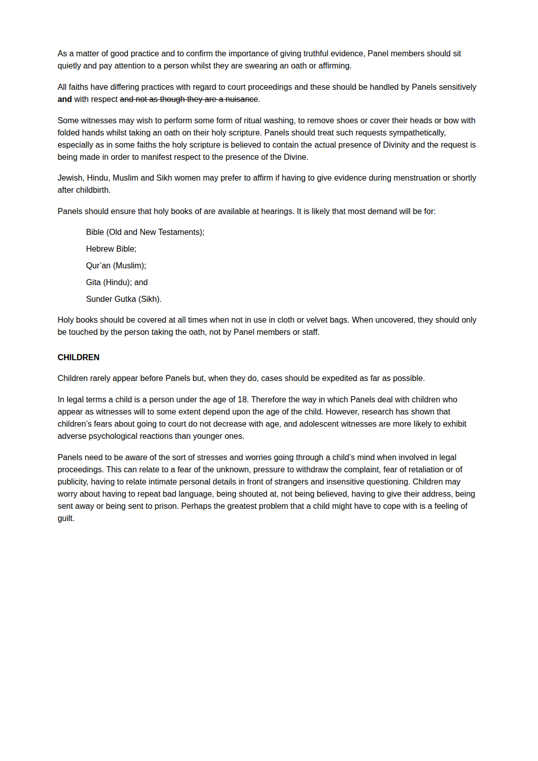As a matter of good practice and to confirm the importance of giving truthful evidence, Panel members should sit quietly and pay attention to a person whilst they are swearing an oath or affirming.
All faiths have differing practices with regard to court proceedings and these should be handled by Panels sensitively and with respect and not as though they are a nuisance.
Some witnesses may wish to perform some form of ritual washing, to remove shoes or cover their heads or bow with folded hands whilst taking an oath on their holy scripture. Panels should treat such requests sympathetically, especially as in some faiths the holy scripture is believed to contain the actual presence of Divinity and the request is being made in order to manifest respect to the presence of the Divine.
Jewish, Hindu, Muslim and Sikh women may prefer to affirm if having to give evidence during menstruation or shortly after childbirth.
Panels should ensure that holy books of are available at hearings. It is likely that most demand will be for:
Bible (Old and New Testaments);
Hebrew Bible;
Qur’an (Muslim);
Gita (Hindu); and
Sunder Gutka (Sikh).
Holy books should be covered at all times when not in use in cloth or velvet bags. When uncovered, they should only be touched by the person taking the oath, not by Panel members or staff.
Children
Children rarely appear before Panels but, when they do, cases should be expedited as far as possible.
In legal terms a child is a person under the age of 18. Therefore the way in which Panels deal with children who appear as witnesses will to some extent depend upon the age of the child. However, research has shown that children’s fears about going to court do not decrease with age, and adolescent witnesses are more likely to exhibit adverse psychological reactions than younger ones.
Panels need to be aware of the sort of stresses and worries going through a child’s mind when involved in legal proceedings. This can relate to a fear of the unknown, pressure to withdraw the complaint, fear of retaliation or of publicity, having to relate intimate personal details in front of strangers and insensitive questioning. Children may worry about having to repeat bad language, being shouted at, not being believed, having to give their address, being sent away or being sent to prison. Perhaps the greatest problem that a child might have to cope with is a feeling of guilt.